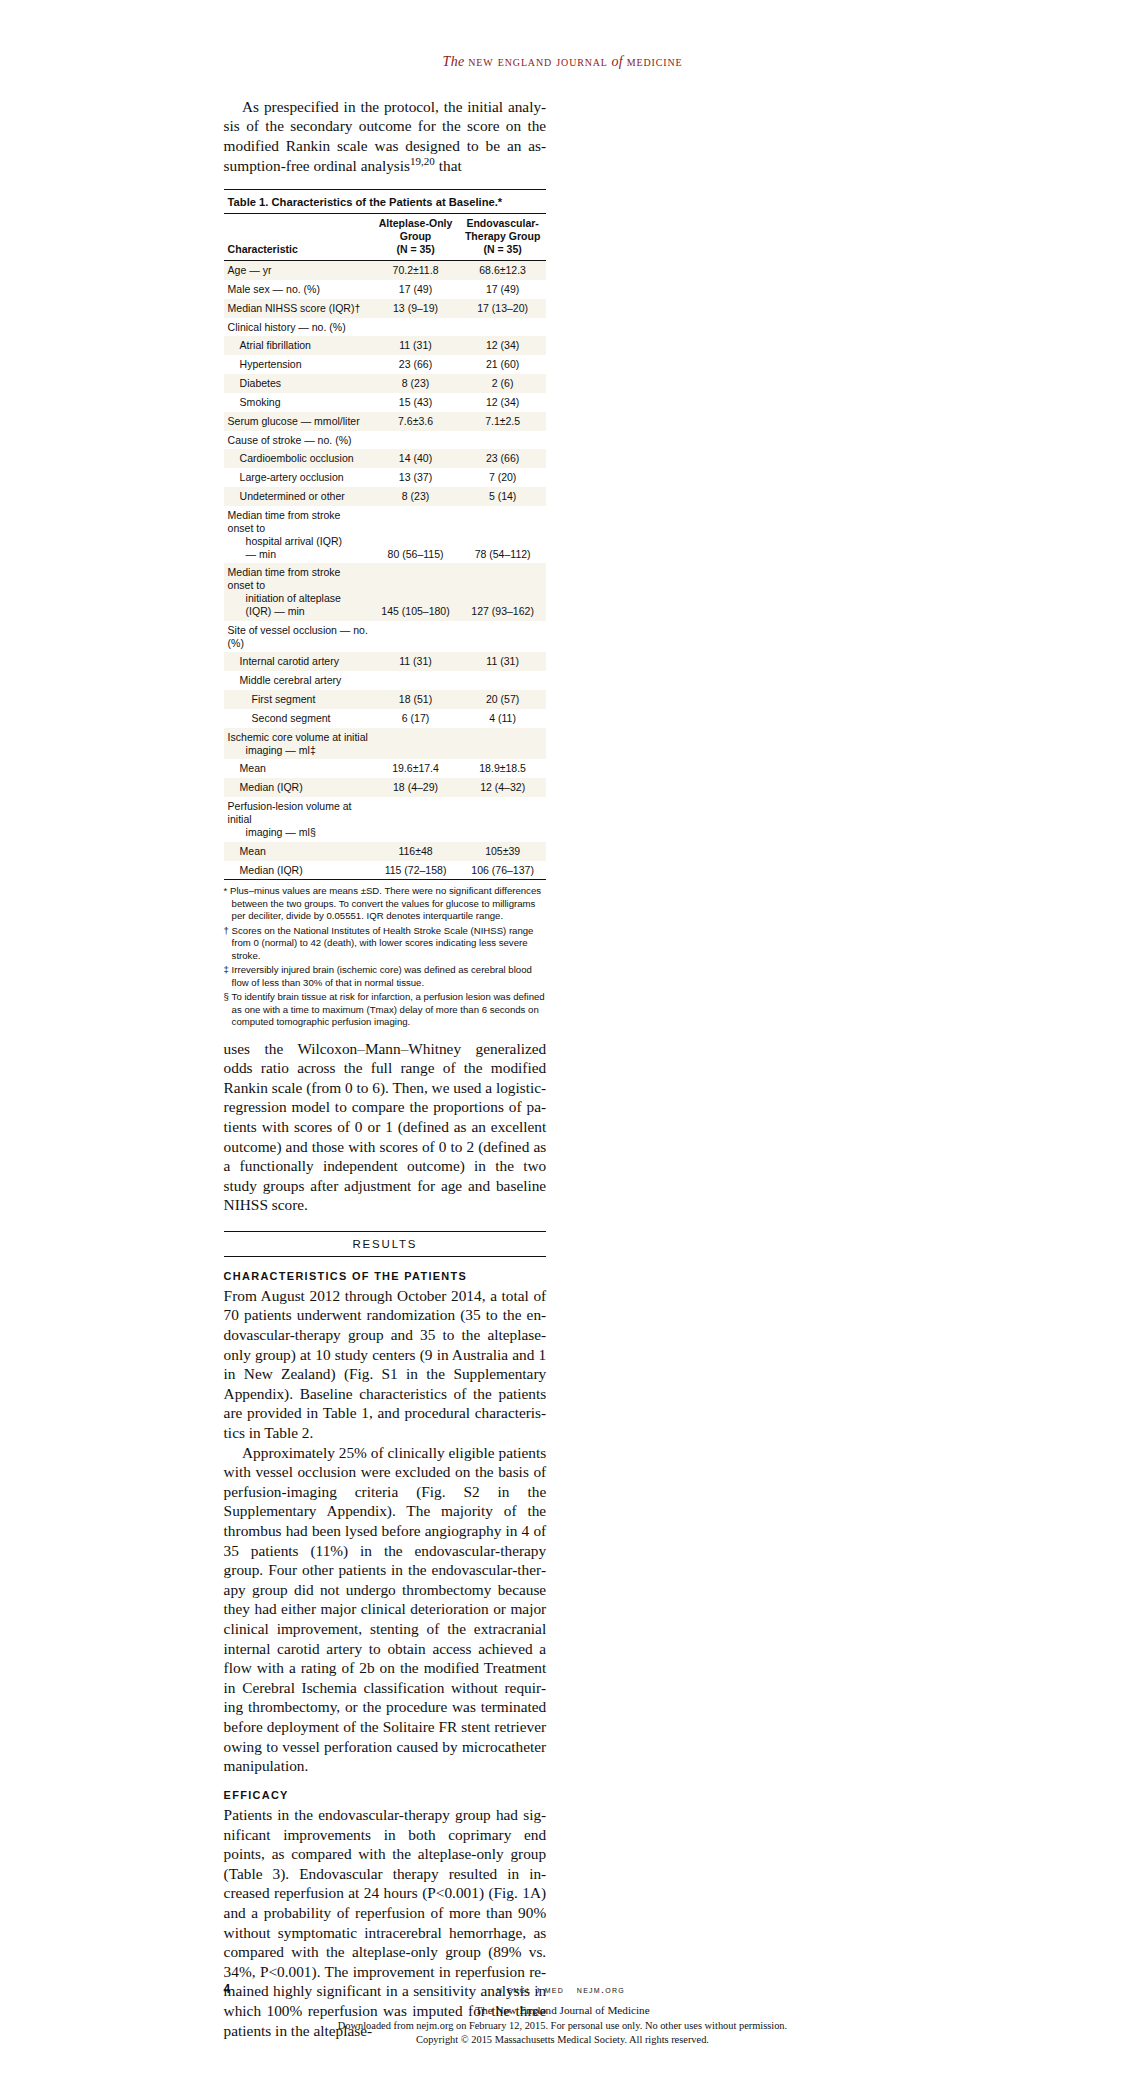The new england journal of medicine
As prespecified in the protocol, the initial analysis of the secondary outcome for the score on the modified Rankin scale was designed to be an assumption-free ordinal analysis19,20 that
Table 1. Characteristics of the Patients at Baseline.*
| Characteristic | Alteplase-Only Group (N = 35) | Endovascular- Therapy Group (N = 35) |
| --- | --- | --- |
| Age — yr | 70.2±11.8 | 68.6±12.3 |
| Male sex — no. (%) | 17 (49) | 17 (49) |
| Median NIHSS score (IQR)† | 13 (9–19) | 17 (13–20) |
| Clinical history — no. (%) | | |
| Atrial fibrillation | 11 (31) | 12 (34) |
| Hypertension | 23 (66) | 21 (60) |
| Diabetes | 8 (23) | 2 (6) |
| Smoking | 15 (43) | 12 (34) |
| Serum glucose — mmol/liter | 7.6±3.6 | 7.1±2.5 |
| Cause of stroke — no. (%) | | |
| Cardioembolic occlusion | 14 (40) | 23 (66) |
| Large-artery occlusion | 13 (37) | 7 (20) |
| Undetermined or other | 8 (23) | 5 (14) |
| Median time from stroke onset to hospital arrival (IQR) — min | 80 (56–115) | 78 (54–112) |
| Median time from stroke onset to initiation of alteplase (IQR) — min | 145 (105–180) | 127 (93–162) |
| Site of vessel occlusion — no. (%) | | |
| Internal carotid artery | 11 (31) | 11 (31) |
| Middle cerebral artery | | |
| First segment | 18 (51) | 20 (57) |
| Second segment | 6 (17) | 4 (11) |
| Ischemic core volume at initial imaging — ml‡ | | |
| Mean | 19.6±17.4 | 18.9±18.5 |
| Median (IQR) | 18 (4–29) | 12 (4–32) |
| Perfusion-lesion volume at initial imaging — ml§ | | |
| Mean | 116±48 | 105±39 |
| Median (IQR) | 115 (72–158) | 106 (76–137) |
* Plus–minus values are means ±SD. There were no significant differences between the two groups. To convert the values for glucose to milligrams per deciliter, divide by 0.05551. IQR denotes interquartile range.
† Scores on the National Institutes of Health Stroke Scale (NIHSS) range from 0 (normal) to 42 (death), with lower scores indicating less severe stroke.
‡ Irreversibly injured brain (ischemic core) was defined as cerebral blood flow of less than 30% of that in normal tissue.
§ To identify brain tissue at risk for infarction, a perfusion lesion was defined as one with a time to maximum (Tmax) delay of more than 6 seconds on computed tomographic perfusion imaging.
uses the Wilcoxon–Mann–Whitney generalized odds ratio across the full range of the modified Rankin scale (from 0 to 6). Then, we used a logistic-regression model to compare the proportions of patients with scores of 0 or 1 (defined as an excellent outcome) and those with scores of 0 to 2 (defined as a functionally independent outcome) in the two study groups after adjustment for age and baseline NIHSS score.
Results
Characteristics of the Patients
From August 2012 through October 2014, a total of 70 patients underwent randomization (35 to the endovascular-therapy group and 35 to the alteplase-only group) at 10 study centers (9 in Australia and 1 in New Zealand) (Fig. S1 in the Supplementary Appendix). Baseline characteristics of the patients are provided in Table 1, and procedural characteristics in Table 2.
Approximately 25% of clinically eligible patients with vessel occlusion were excluded on the basis of perfusion-imaging criteria (Fig. S2 in the Supplementary Appendix). The majority of the thrombus had been lysed before angiography in 4 of 35 patients (11%) in the endovascular-therapy group. Four other patients in the endovascular-therapy group did not undergo thrombectomy because they had either major clinical deterioration or major clinical improvement, stenting of the extracranial internal carotid artery to obtain access achieved a flow with a rating of 2b on the modified Treatment in Cerebral Ischemia classification without requiring thrombectomy, or the procedure was terminated before deployment of the Solitaire FR stent retriever owing to vessel perforation caused by microcatheter manipulation.
Efficacy
Patients in the endovascular-therapy group had significant improvements in both coprimary end points, as compared with the alteplase-only group (Table 3). Endovascular therapy resulted in increased reperfusion at 24 hours (P<0.001) (Fig. 1A) and a probability of reperfusion of more than 90% without symptomatic intracerebral hemorrhage, as compared with the alteplase-only group (89% vs. 34%, P<0.001). The improvement in reperfusion remained highly significant in a sensitivity analysis in which 100% reperfusion was imputed for the three patients in the alteplase-
4 n engl j med nejm.org
The New England Journal of Medicine
Downloaded from nejm.org on February 12, 2015. For personal use only. No other uses without permission.
Copyright © 2015 Massachusetts Medical Society. All rights reserved.